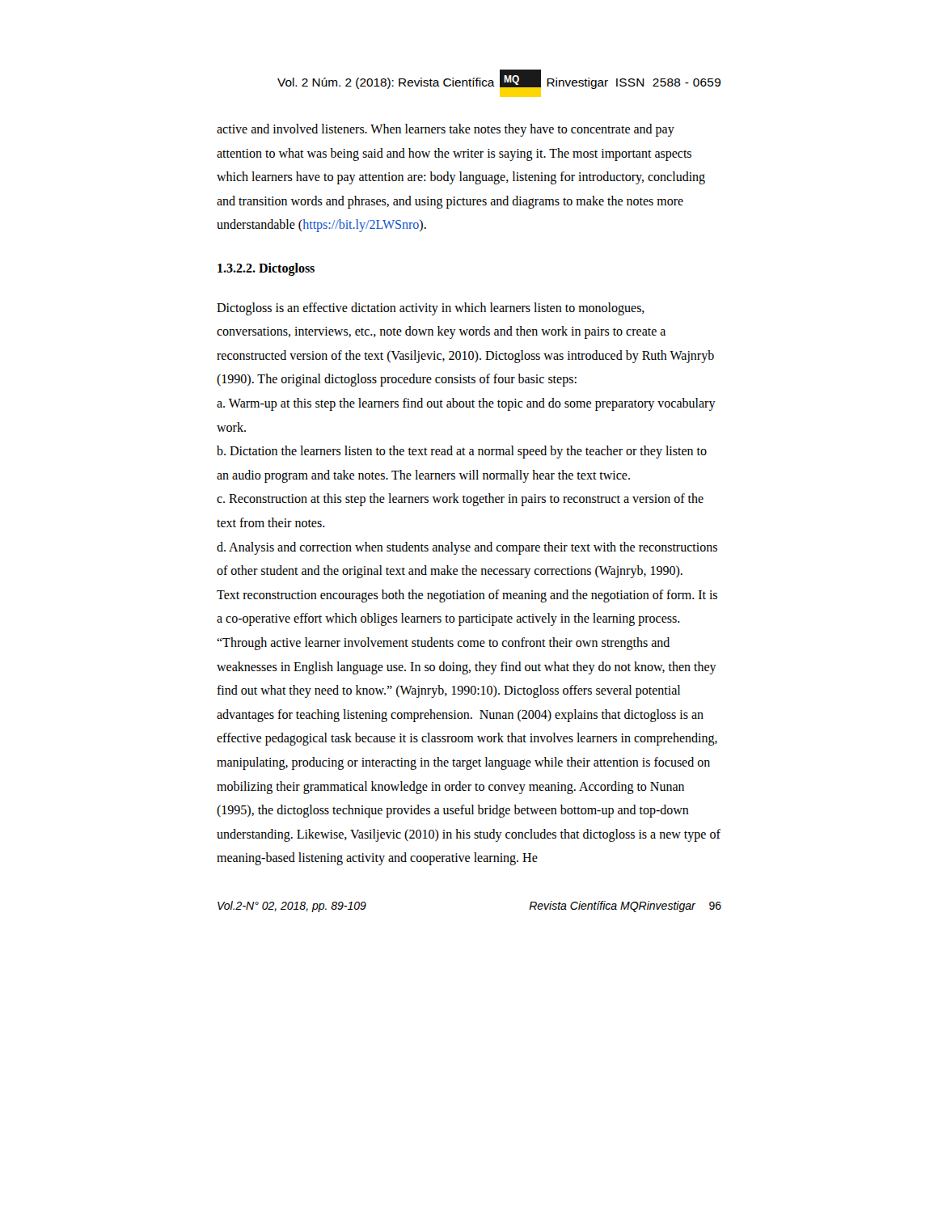Vol. 2 Núm. 2 (2018): Revista Científica Rinvestigar ISSN 2588 - 0659
active and involved listeners. When learners take notes they have to concentrate and pay attention to what was being said and how the writer is saying it. The most important aspects which learners have to pay attention are: body language, listening for introductory, concluding and transition words and phrases, and using pictures and diagrams to make the notes more understandable (https://bit.ly/2LWSnro).
1.3.2.2. Dictogloss
Dictogloss is an effective dictation activity in which learners listen to monologues, conversations, interviews, etc., note down key words and then work in pairs to create a reconstructed version of the text (Vasiljevic, 2010). Dictogloss was introduced by Ruth Wajnryb (1990). The original dictogloss procedure consists of four basic steps:
a. Warm-up at this step the learners find out about the topic and do some preparatory vocabulary work.
b. Dictation the learners listen to the text read at a normal speed by the teacher or they listen to an audio program and take notes. The learners will normally hear the text twice.
c. Reconstruction at this step the learners work together in pairs to reconstruct a version of the text from their notes.
d. Analysis and correction when students analyse and compare their text with the reconstructions of other student and the original text and make the necessary corrections (Wajnryb, 1990).
Text reconstruction encourages both the negotiation of meaning and the negotiation of form. It is a co-operative effort which obliges learners to participate actively in the learning process. “Through active learner involvement students come to confront their own strengths and weaknesses in English language use. In so doing, they find out what they do not know, then they find out what they need to know.” (Wajnryb, 1990:10). Dictogloss offers several potential advantages for teaching listening comprehension. Nunan (2004) explains that dictogloss is an effective pedagogical task because it is classroom work that involves learners in comprehending, manipulating, producing or interacting in the target language while their attention is focused on mobilizing their grammatical knowledge in order to convey meaning. According to Nunan (1995), the dictogloss technique provides a useful bridge between bottom-up and top-down understanding. Likewise, Vasiljevic (2010) in his study concludes that dictogloss is a new type of meaning-based listening activity and cooperative learning. He
Vol.2-N° 02, 2018, pp. 89-109 Revista Científica MQRinvestigar96